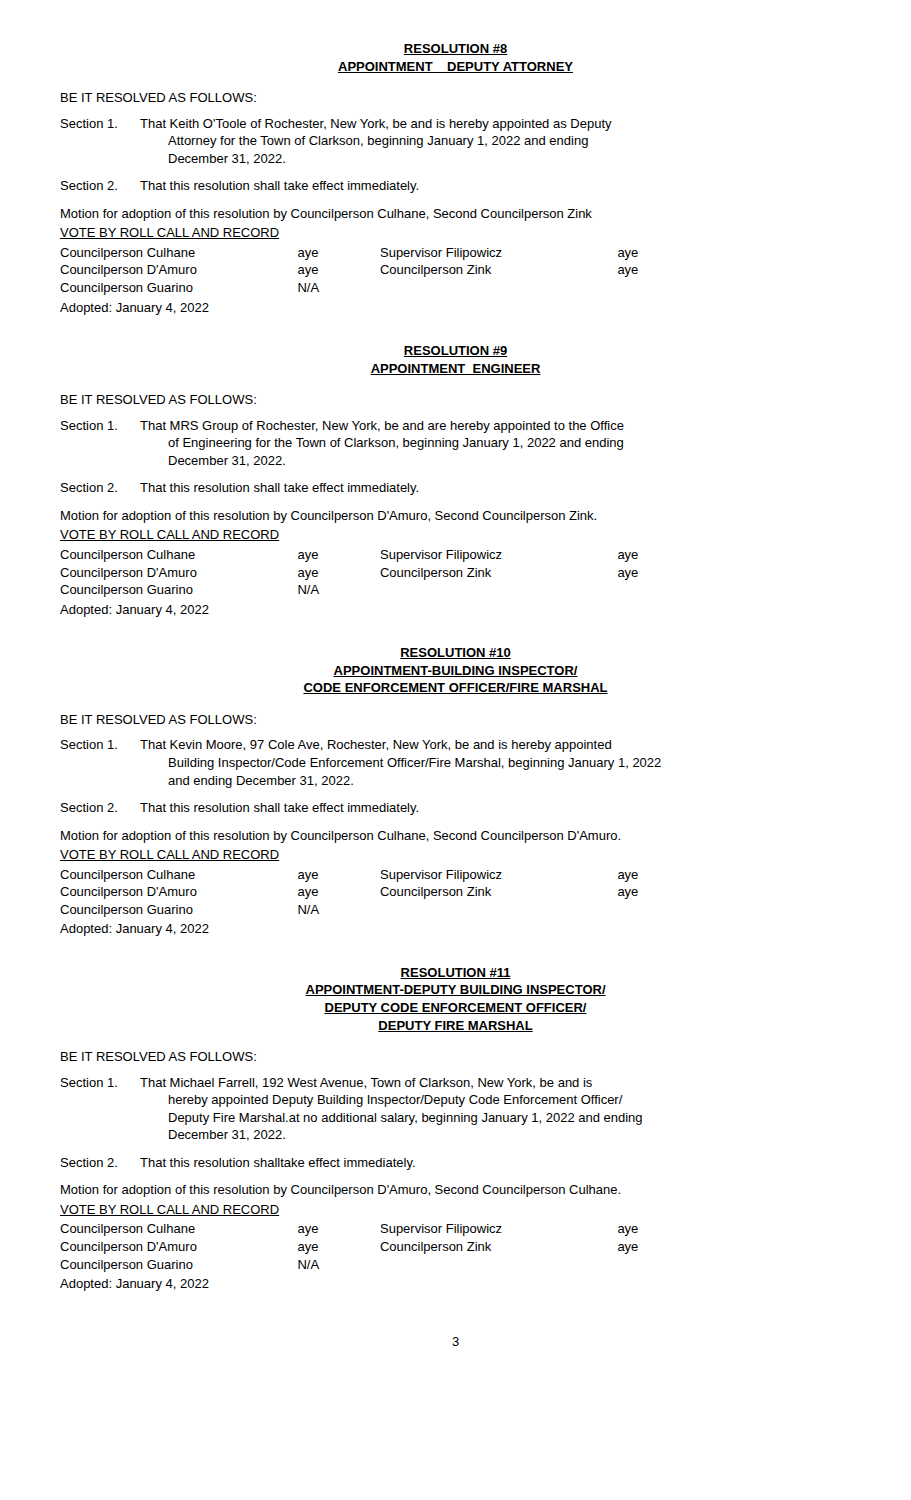RESOLUTION #8 APPOINTMENT DEPUTY ATTORNEY
BE IT RESOLVED AS FOLLOWS:
Section 1.
That Keith O'Toole of Rochester, New York, be and is hereby appointed as Deputy Attorney for the Town of Clarkson, beginning January 1, 2022 and ending December 31, 2022.
Section 2.
That this resolution shall take effect immediately.
Motion for adoption of this resolution by Councilperson Culhane, Second Councilperson Zink
VOTE BY ROLL CALL AND RECORD
| Councilperson Culhane | aye | Supervisor Filipowicz | aye |
| Councilperson D'Amuro | aye | Councilperson Zink | aye |
| Councilperson Guarino | N/A | | |
Adopted: January 4, 2022
RESOLUTION #9 APPOINTMENT ENGINEER
BE IT RESOLVED AS FOLLOWS:
Section 1.
That MRS Group of Rochester, New York, be and are hereby appointed to the Office of Engineering for the Town of Clarkson, beginning January 1, 2022 and ending December 31, 2022.
Section 2.
That this resolution shall take effect immediately.
Motion for adoption of this resolution by Councilperson D'Amuro, Second Councilperson Zink.
VOTE BY ROLL CALL AND RECORD
| Councilperson Culhane | aye | Supervisor Filipowicz | aye |
| Councilperson D'Amuro | aye | Councilperson Zink | aye |
| Councilperson Guarino | N/A | | |
Adopted: January 4, 2022
RESOLUTION #10 APPOINTMENT-BUILDING INSPECTOR/ CODE ENFORCEMENT OFFICER/FIRE MARSHAL
BE IT RESOLVED AS FOLLOWS:
Section 1.
That Kevin Moore, 97 Cole Ave, Rochester, New York, be and is hereby appointed Building Inspector/Code Enforcement Officer/Fire Marshal, beginning January 1, 2022 and ending December 31, 2022.
Section 2.
That this resolution shall take effect immediately.
Motion for adoption of this resolution by Councilperson Culhane, Second Councilperson D'Amuro.
VOTE BY ROLL CALL AND RECORD
| Councilperson Culhane | aye | Supervisor Filipowicz | aye |
| Councilperson D'Amuro | aye | Councilperson Zink | aye |
| Councilperson Guarino | N/A | | |
Adopted: January 4, 2022
RESOLUTION #11 APPOINTMENT-DEPUTY BUILDING INSPECTOR/ DEPUTY CODE ENFORCEMENT OFFICER/ DEPUTY FIRE MARSHAL
BE IT RESOLVED AS FOLLOWS:
Section 1.
That Michael Farrell, 192 West Avenue, Town of Clarkson, New York, be and is hereby appointed Deputy Building Inspector/Deputy Code Enforcement Officer/ Deputy Fire Marshal.at no additional salary, beginning January 1, 2022 and ending December 31, 2022.
Section 2.
That this resolution shalltake effect immediately.
Motion for adoption of this resolution by Councilperson D'Amuro, Second Councilperson Culhane.
VOTE BY ROLL CALL AND RECORD
| Councilperson Culhane | aye | Supervisor Filipowicz | aye |
| Councilperson D'Amuro | aye | Councilperson Zink | aye |
| Councilperson Guarino | N/A | | |
Adopted: January 4, 2022
3